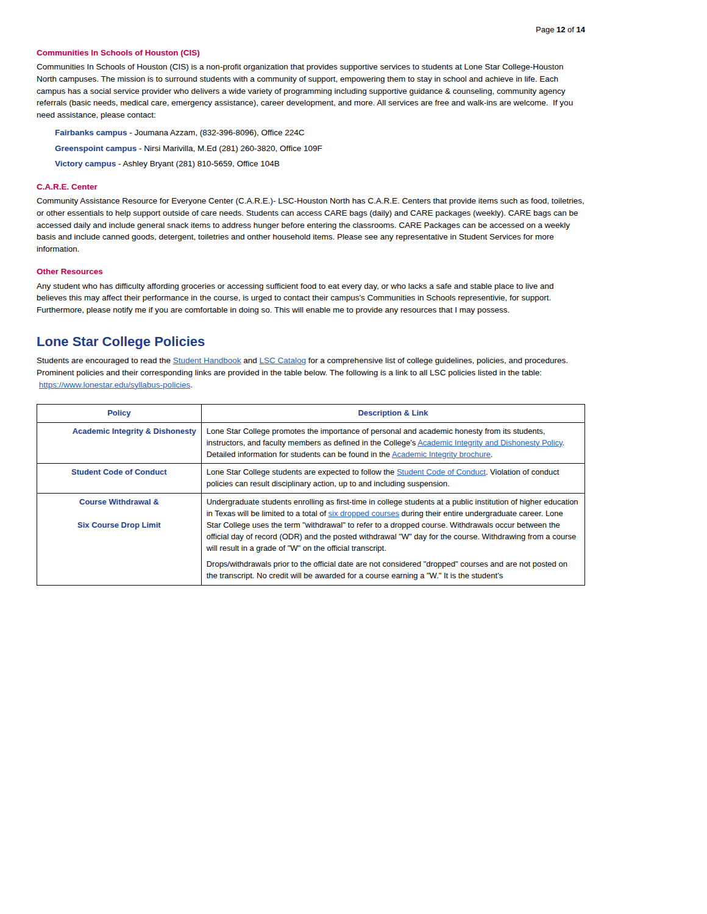Page 12 of 14
Communities In Schools of Houston (CIS)
Communities In Schools of Houston (CIS) is a non-profit organization that provides supportive services to students at Lone Star College-Houston North campuses. The mission is to surround students with a community of support, empowering them to stay in school and achieve in life. Each campus has a social service provider who delivers a wide variety of programming including supportive guidance & counseling, community agency referrals (basic needs, medical care, emergency assistance), career development, and more. All services are free and walk-ins are welcome. If you need assistance, please contact:
Fairbanks campus - Joumana Azzam, (832-396-8096), Office 224C
Greenspoint campus - Nirsi Marivilla, M.Ed (281) 260-3820, Office 109F
Victory campus - Ashley Bryant (281) 810-5659, Office 104B
C.A.R.E. Center
Community Assistance Resource for Everyone Center (C.A.R.E.)- LSC-Houston North has C.A.R.E. Centers that provide items such as food, toiletries, or other essentials to help support outside of care needs. Students can access CARE bags (daily) and CARE packages (weekly). CARE bags can be accessed daily and include general snack items to address hunger before entering the classrooms. CARE Packages can be accessed on a weekly basis and include canned goods, detergent, toiletries and onther household items. Please see any representative in Student Services for more information.
Other Resources
Any student who has difficulty affording groceries or accessing sufficient food to eat every day, or who lacks a safe and stable place to live and believes this may affect their performance in the course, is urged to contact their campus's Communities in Schools representivie, for support. Furthermore, please notify me if you are comfortable in doing so. This will enable me to provide any resources that I may possess.
Lone Star College Policies
Students are encouraged to read the Student Handbook and LSC Catalog for a comprehensive list of college guidelines, policies, and procedures. Prominent policies and their corresponding links are provided in the table below. The following is a link to all LSC policies listed in the table: https://www.lonestar.edu/syllabus-policies.
| Policy | Description & Link |
| --- | --- |
| Academic Integrity & Dishonesty | Lone Star College promotes the importance of personal and academic honesty from its students, instructors, and faculty members as defined in the College's Academic Integrity and Dishonesty Policy . Detailed information for students can be found in the Academic Integrity brochure . |
| Student Code of Conduct | Lone Star College students are expected to follow the Student Code of Conduct . Violation of conduct policies can result disciplinary action, up to and including suspension. |
| Course Withdrawal & Six Course Drop Limit | Undergraduate students enrolling as first-time in college students at a public institution of higher education in Texas will be limited to a total of six dropped courses during their entire undergraduate career. Lone Star College uses the term "withdrawal" to refer to a dropped course. Withdrawals occur between the official day of record (ODR) and the posted withdrawal "W" day for the course. Withdrawing from a course will result in a grade of "W" on the official transcript. Drops/withdrawals prior to the official date are not considered "dropped" courses and are not posted on the transcript. No credit will be awarded for a course earning a "W." It is the student's |